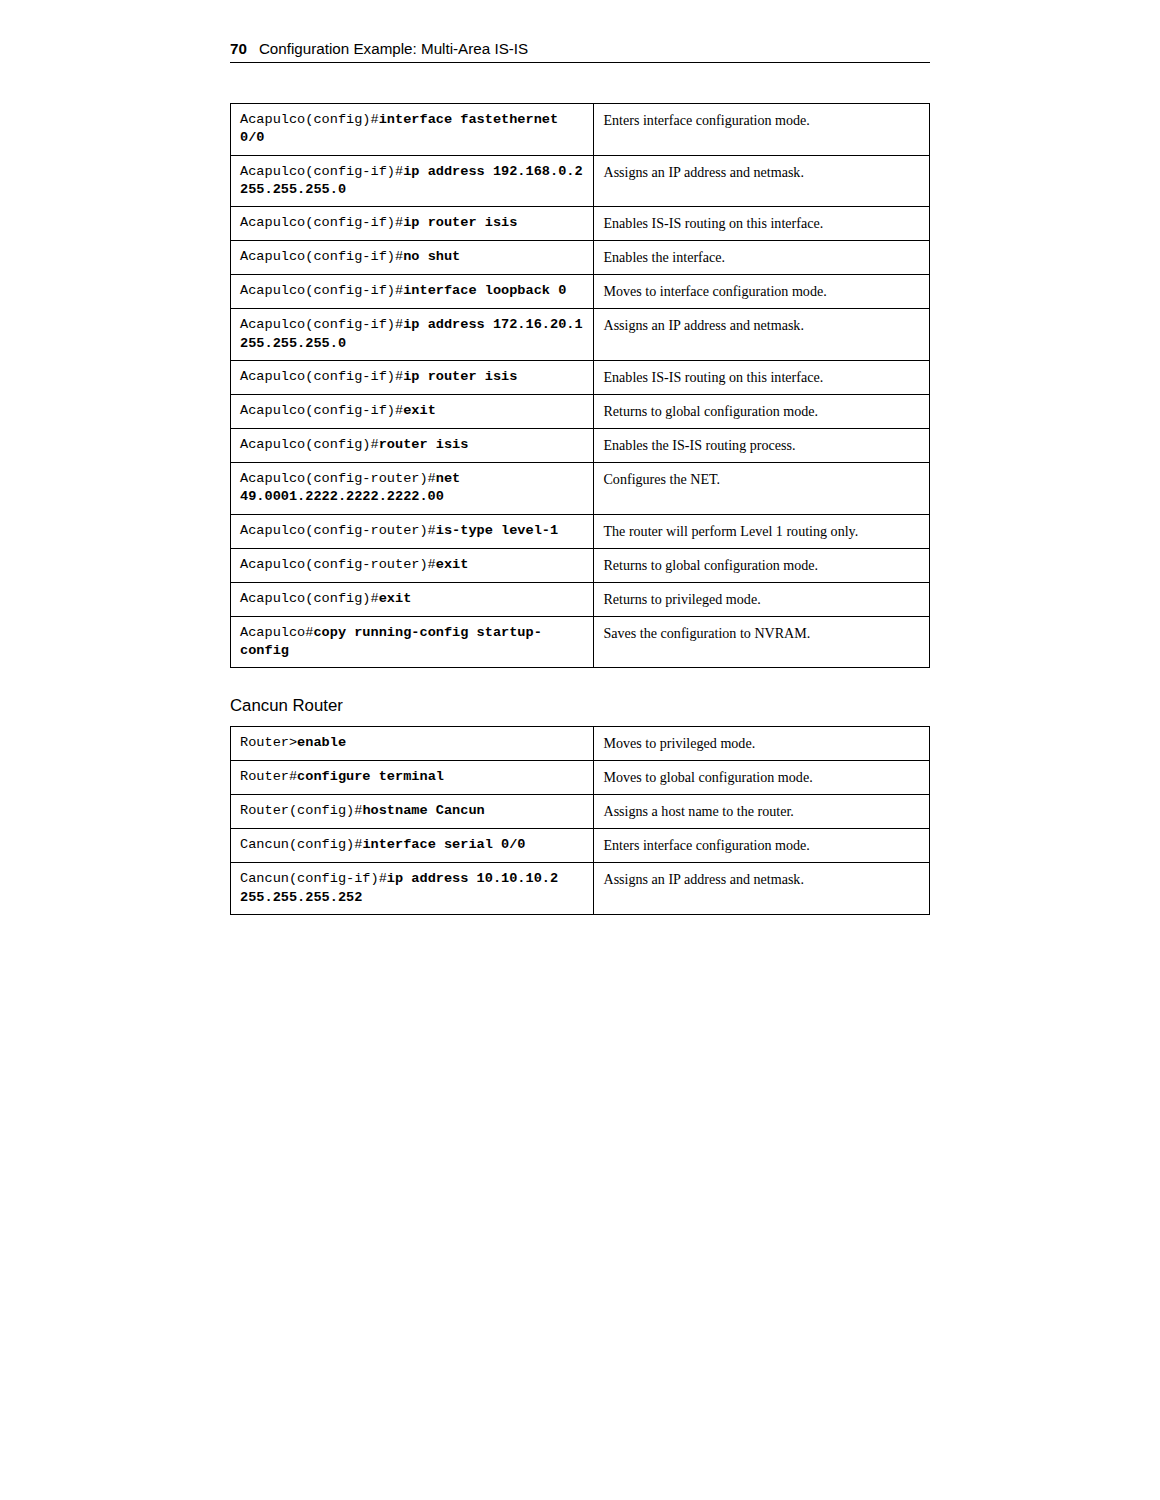70 Configuration Example: Multi-Area IS-IS
| Acapulco(config)# interface fastethernet 0/0 | Enters interface configuration mode. |
| Acapulco(config-if)# ip address 192.168.0.2 255.255.255.0 | Assigns an IP address and netmask. |
| Acapulco(config-if)# ip router isis | Enables IS-IS routing on this interface. |
| Acapulco(config-if)# no shut | Enables the interface. |
| Acapulco(config-if)# interface loopback 0 | Moves to interface configuration mode. |
| Acapulco(config-if)# ip address 172.16.20.1 255.255.255.0 | Assigns an IP address and netmask. |
| Acapulco(config-if)# ip router isis | Enables IS-IS routing on this interface. |
| Acapulco(config-if)# exit | Returns to global configuration mode. |
| Acapulco(config)# router isis | Enables the IS-IS routing process. |
| Acapulco(config-router)# net 49.0001.2222.2222.2222.00 | Configures the NET. |
| Acapulco(config-router)# is-type level-1 | The router will perform Level 1 routing only. |
| Acapulco(config-router)# exit | Returns to global configuration mode. |
| Acapulco(config)# exit | Returns to privileged mode. |
| Acapulco# copy running-config startup-config | Saves the configuration to NVRAM. |
Cancun Router
| Router> enable | Moves to privileged mode. |
| Router# configure terminal | Moves to global configuration mode. |
| Router(config)# hostname Cancun | Assigns a host name to the router. |
| Cancun(config)# interface serial 0/0 | Enters interface configuration mode. |
| Cancun(config-if)# ip address 10.10.10.2 255.255.255.252 | Assigns an IP address and netmask. |